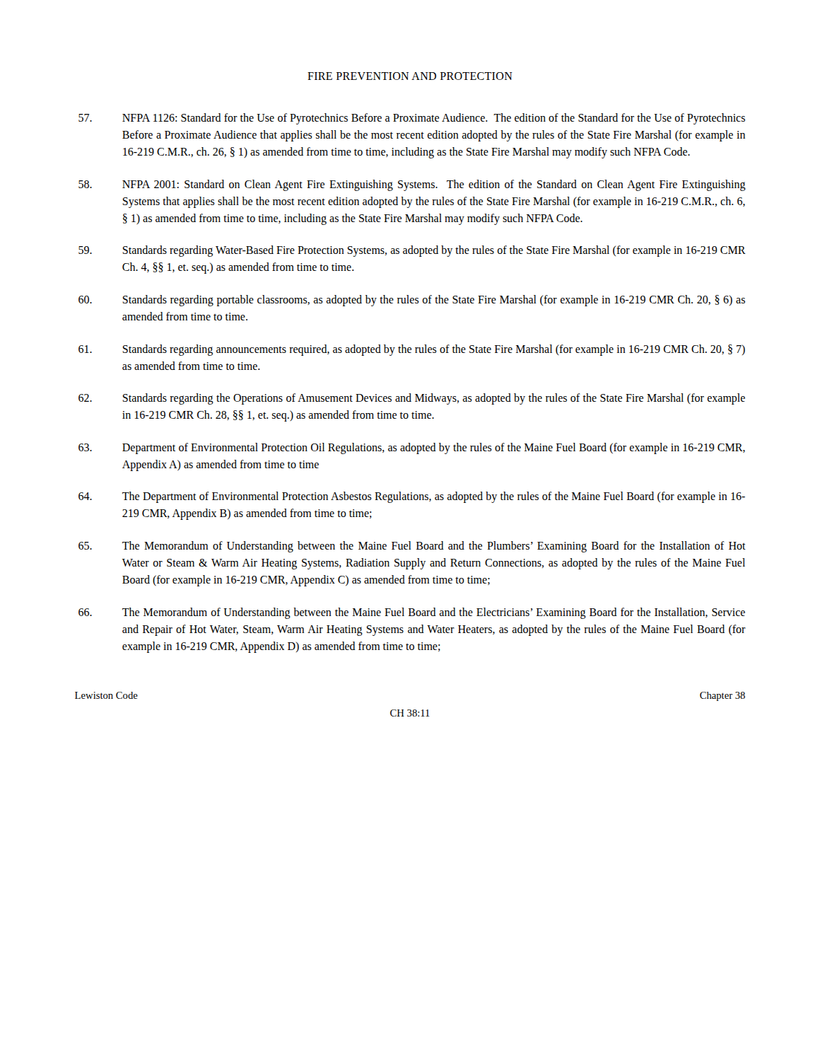FIRE PREVENTION AND PROTECTION
57. NFPA 1126: Standard for the Use of Pyrotechnics Before a Proximate Audience. The edition of the Standard for the Use of Pyrotechnics Before a Proximate Audience that applies shall be the most recent edition adopted by the rules of the State Fire Marshal (for example in 16-219 C.M.R., ch. 26, § 1) as amended from time to time, including as the State Fire Marshal may modify such NFPA Code.
58. NFPA 2001: Standard on Clean Agent Fire Extinguishing Systems. The edition of the Standard on Clean Agent Fire Extinguishing Systems that applies shall be the most recent edition adopted by the rules of the State Fire Marshal (for example in 16-219 C.M.R., ch. 6, § 1) as amended from time to time, including as the State Fire Marshal may modify such NFPA Code.
59. Standards regarding Water-Based Fire Protection Systems, as adopted by the rules of the State Fire Marshal (for example in 16-219 CMR Ch. 4, §§ 1, et. seq.) as amended from time to time.
60. Standards regarding portable classrooms, as adopted by the rules of the State Fire Marshal (for example in 16-219 CMR Ch. 20, § 6) as amended from time to time.
61. Standards regarding announcements required, as adopted by the rules of the State Fire Marshal (for example in 16-219 CMR Ch. 20, § 7) as amended from time to time.
62. Standards regarding the Operations of Amusement Devices and Midways, as adopted by the rules of the State Fire Marshal (for example in 16-219 CMR Ch. 28, §§ 1, et. seq.) as amended from time to time.
63. Department of Environmental Protection Oil Regulations, as adopted by the rules of the Maine Fuel Board (for example in 16-219 CMR, Appendix A) as amended from time to time
64. The Department of Environmental Protection Asbestos Regulations, as adopted by the rules of the Maine Fuel Board (for example in 16-219 CMR, Appendix B) as amended from time to time;
65. The Memorandum of Understanding between the Maine Fuel Board and the Plumbers’ Examining Board for the Installation of Hot Water or Steam & Warm Air Heating Systems, Radiation Supply and Return Connections, as adopted by the rules of the Maine Fuel Board (for example in 16-219 CMR, Appendix C) as amended from time to time;
66. The Memorandum of Understanding between the Maine Fuel Board and the Electricians’ Examining Board for the Installation, Service and Repair of Hot Water, Steam, Warm Air Heating Systems and Water Heaters, as adopted by the rules of the Maine Fuel Board (for example in 16-219 CMR, Appendix D) as amended from time to time;
Lewiston Code Chapter 38
CH 38:11